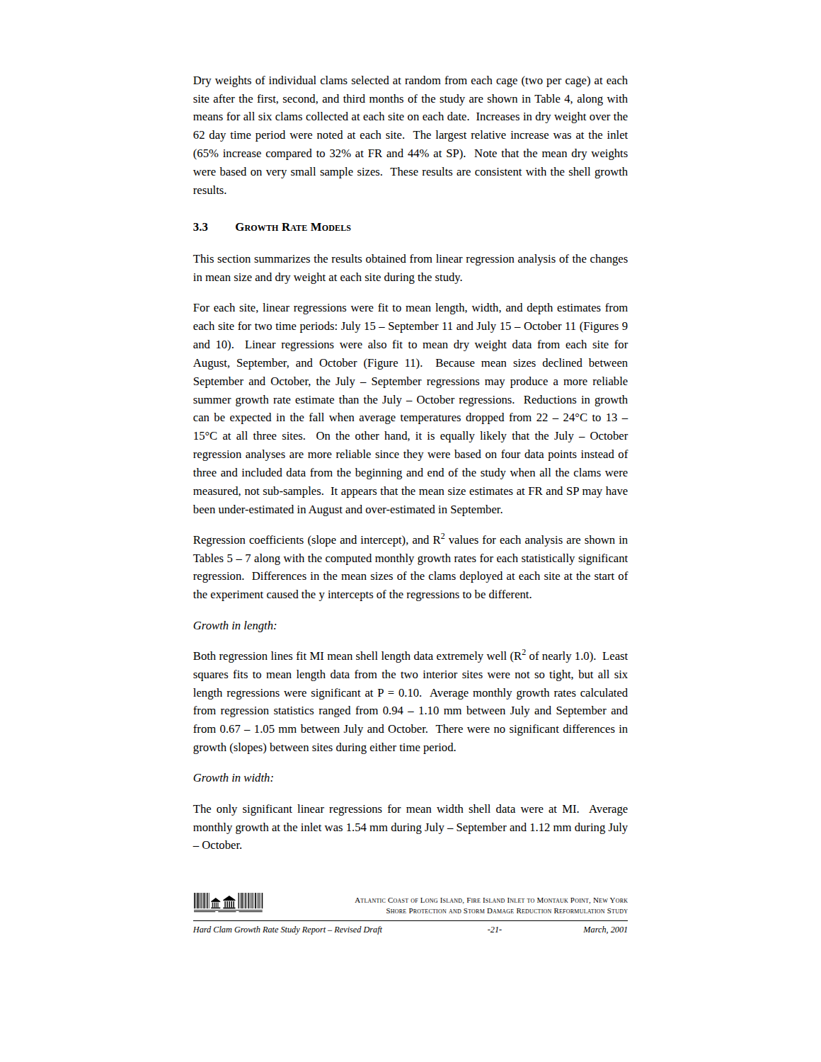Dry weights of individual clams selected at random from each cage (two per cage) at each site after the first, second, and third months of the study are shown in Table 4, along with means for all six clams collected at each site on each date. Increases in dry weight over the 62 day time period were noted at each site. The largest relative increase was at the inlet (65% increase compared to 32% at FR and 44% at SP). Note that the mean dry weights were based on very small sample sizes. These results are consistent with the shell growth results.
3.3 Growth Rate Models
This section summarizes the results obtained from linear regression analysis of the changes in mean size and dry weight at each site during the study.
For each site, linear regressions were fit to mean length, width, and depth estimates from each site for two time periods: July 15 – September 11 and July 15 – October 11 (Figures 9 and 10). Linear regressions were also fit to mean dry weight data from each site for August, September, and October (Figure 11). Because mean sizes declined between September and October, the July – September regressions may produce a more reliable summer growth rate estimate than the July – October regressions. Reductions in growth can be expected in the fall when average temperatures dropped from 22 – 24°C to 13 – 15°C at all three sites. On the other hand, it is equally likely that the July – October regression analyses are more reliable since they were based on four data points instead of three and included data from the beginning and end of the study when all the clams were measured, not sub-samples. It appears that the mean size estimates at FR and SP may have been under-estimated in August and over-estimated in September.
Regression coefficients (slope and intercept), and R2 values for each analysis are shown in Tables 5 – 7 along with the computed monthly growth rates for each statistically significant regression. Differences in the mean sizes of the clams deployed at each site at the start of the experiment caused the y intercepts of the regressions to be different.
Growth in length:
Both regression lines fit MI mean shell length data extremely well (R2 of nearly 1.0). Least squares fits to mean length data from the two interior sites were not so tight, but all six length regressions were significant at P = 0.10. Average monthly growth rates calculated from regression statistics ranged from 0.94 – 1.10 mm between July and September and from 0.67 – 1.05 mm between July and October. There were no significant differences in growth (slopes) between sites during either time period.
Growth in width:
The only significant linear regressions for mean width shell data were at MI. Average monthly growth at the inlet was 1.54 mm during July – September and 1.12 mm during July – October.
Atlantic Coast of Long Island, Fire Island Inlet to Montauk Point, New York
Shore Protection and Storm Damage Reduction Reformulation Study
Hard Clam Growth Rate Study Report – Revised Draft
-21-
March, 2001